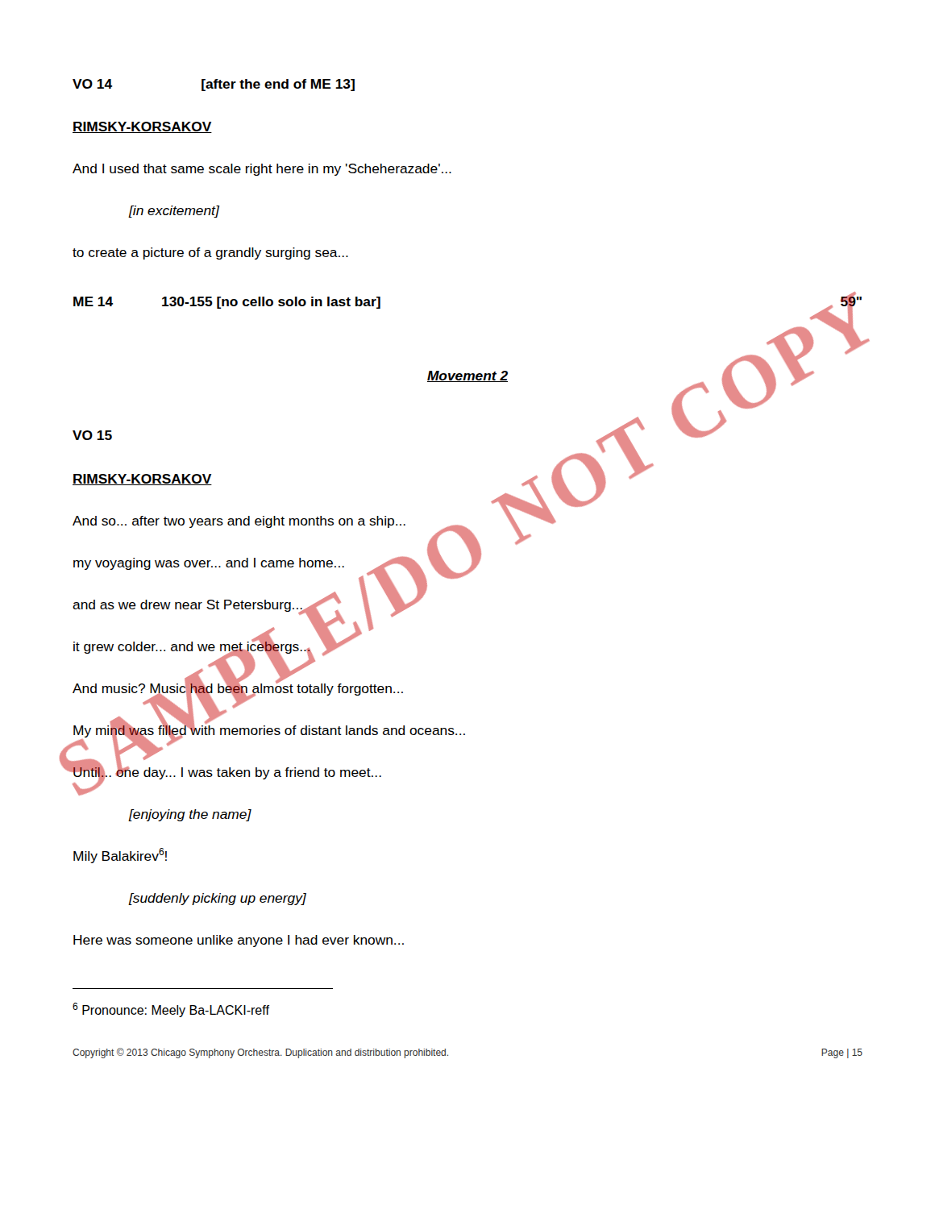SAMPLE/DO NOT COPY
VO 14 [after the end of ME 13]
RIMSKY-KORSAKOV
And I used that same scale right here in my 'Scheherazade'...
[in excitement]
to create a picture of a grandly surging sea...
ME 14130-155 [no cello solo in last bar]59"
Movement 2
VO 15
RIMSKY-KORSAKOV
And so... after two years and eight months on a ship...
my voyaging was over... and I came home...
and as we drew near St Petersburg...
it grew colder... and we met icebergs...
And music? Music had been almost totally forgotten...
My mind was filled with memories of distant lands and oceans...
Until... one day... I was taken by a friend to meet...
[enjoying the name]
Mily Balakirev6!
[suddenly picking up energy]
Here was someone unlike anyone I had ever known...
6 Pronounce: Meely Ba-LACKI-reff
Copyright © 2013 Chicago Symphony Orchestra. Duplication and distribution prohibited. Page | 15